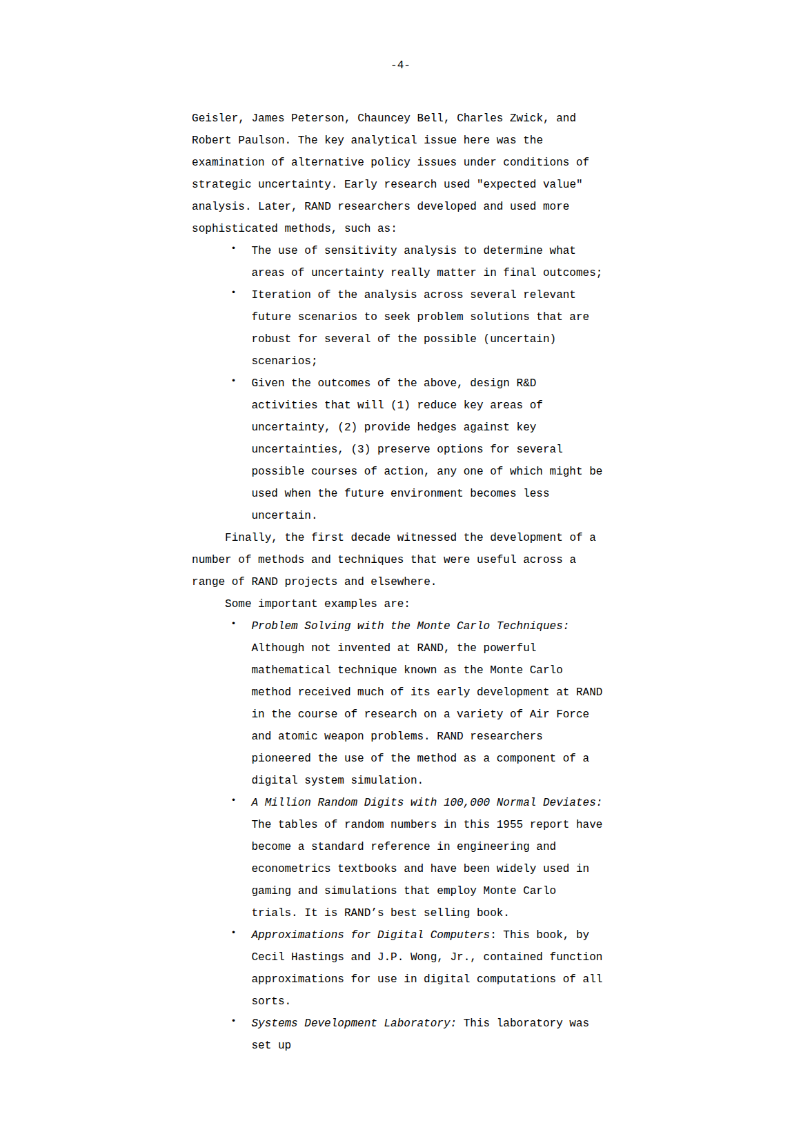-4-
Geisler, James Peterson, Chauncey Bell, Charles Zwick, and Robert Paulson. The key analytical issue here was the examination of alternative policy issues under conditions of strategic uncertainty. Early research used "expected value" analysis. Later, RAND researchers developed and used more sophisticated methods, such as:
The use of sensitivity analysis to determine what areas of uncertainty really matter in final outcomes;
Iteration of the analysis across several relevant future scenarios to seek problem solutions that are robust for several of the possible (uncertain) scenarios;
Given the outcomes of the above, design R&D activities that will (1) reduce key areas of uncertainty, (2) provide hedges against key uncertainties, (3) preserve options for several possible courses of action, any one of which might be used when the future environment becomes less uncertain.
Finally, the first decade witnessed the development of a number of methods and techniques that were useful across a range of RAND projects and elsewhere.
Some important examples are:
Problem Solving with the Monte Carlo Techniques: Although not invented at RAND, the powerful mathematical technique known as the Monte Carlo method received much of its early development at RAND in the course of research on a variety of Air Force and atomic weapon problems. RAND researchers pioneered the use of the method as a component of a digital system simulation.
A Million Random Digits with 100,000 Normal Deviates: The tables of random numbers in this 1955 report have become a standard reference in engineering and econometrics textbooks and have been widely used in gaming and simulations that employ Monte Carlo trials. It is RAND’s best selling book.
Approximations for Digital Computers: This book, by Cecil Hastings and J.P. Wong, Jr., contained function approximations for use in digital computations of all sorts.
Systems Development Laboratory: This laboratory was set up